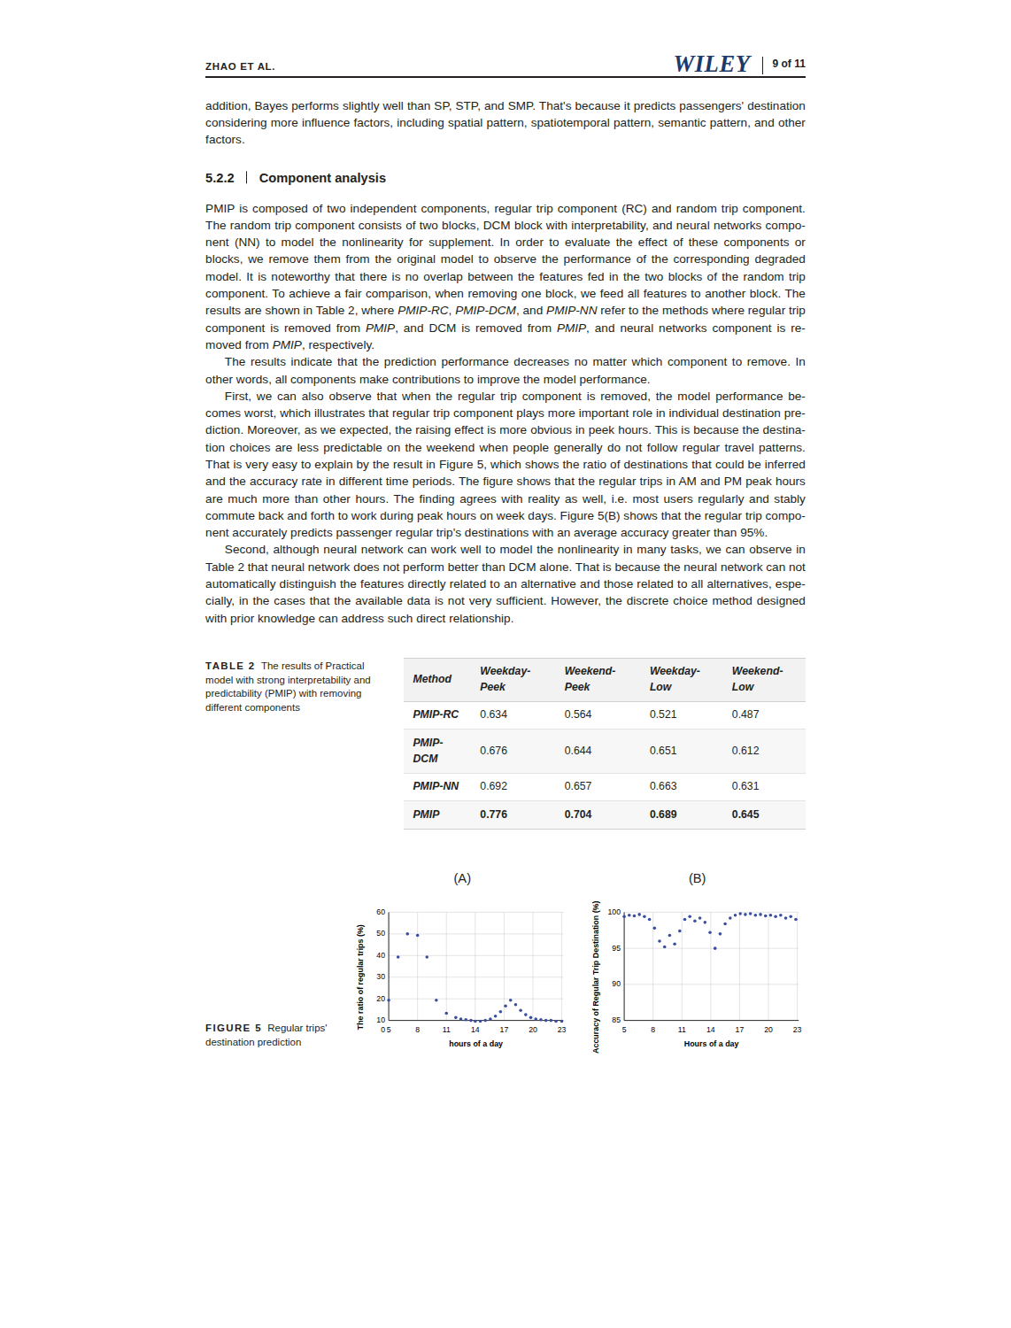Zhao et al.
WILEY
9 of 11
addition, Bayes performs slightly well than SP, STP, and SMP. That's because it predicts passengers' destination considering more influence factors, including spatial pattern, spatiotemporal pattern, semantic pattern, and other factors.
5.2.2 Component analysis
PMIP is composed of two independent components, regular trip component (RC) and random trip component. The random trip component consists of two blocks, DCM block with interpretability, and neural networks component (NN) to model the nonlinearity for supplement. In order to evaluate the effect of these components or blocks, we remove them from the original model to observe the performance of the corresponding degraded model. It is noteworthy that there is no overlap between the features fed in the two blocks of the random trip component. To achieve a fair comparison, when removing one block, we feed all features to another block. The results are shown in Table 2, where PMIP-RC, PMIP-DCM, and PMIP-NN refer to the methods where regular trip component is removed from PMIP, and DCM is removed from PMIP, and neural networks component is removed from PMIP, respectively.
The results indicate that the prediction performance decreases no matter which component to remove. In other words, all components make contributions to improve the model performance.
First, we can also observe that when the regular trip component is removed, the model performance becomes worst, which illustrates that regular trip component plays more important role in individual destination prediction. Moreover, as we expected, the raising effect is more obvious in peek hours. This is because the destination choices are less predictable on the weekend when people generally do not follow regular travel patterns. That is very easy to explain by the result in Figure 5, which shows the ratio of destinations that could be inferred and the accuracy rate in different time periods. The figure shows that the regular trips in AM and PM peak hours are much more than other hours. The finding agrees with reality as well, i.e. most users regularly and stably commute back and forth to work during peak hours on week days. Figure 5(B) shows that the regular trip component accurately predicts passenger regular trip's destinations with an average accuracy greater than 95%.
Second, although neural network can work well to model the nonlinearity in many tasks, we can observe in Table 2 that neural network does not perform better than DCM alone. That is because the neural network can not automatically distinguish the features directly related to an alternative and those related to all alternatives, especially, in the cases that the available data is not very sufficient. However, the discrete choice method designed with prior knowledge can address such direct relationship.
Table 2 The results of Practical model with strong interpretability and predictability (PMIP) with removing different components
| Method | Weekday-Peek | Weekend-Peek | Weekday-Low | Weekend-Low |
| --- | --- | --- | --- | --- |
| PMIP-RC | 0.634 | 0.564 | 0.521 | 0.487 |
| PMIP-DCM | 0.676 | 0.644 | 0.651 | 0.612 |
| PMIP-NN | 0.692 | 0.657 | 0.663 | 0.631 |
| PMIP | 0.776 | 0.704 | 0.689 | 0.645 |
Figure 5 Regular trips' destination prediction
(A)
The ratio of regular trips (%) 60 50 40 30 20 10 0 5 8 11 14 17 20 23 hours of a day
(B)
Accuracy of Regular Trip Destination (%) 100 95 90 85 5 8 11 14 17 20 23 Hours of a day